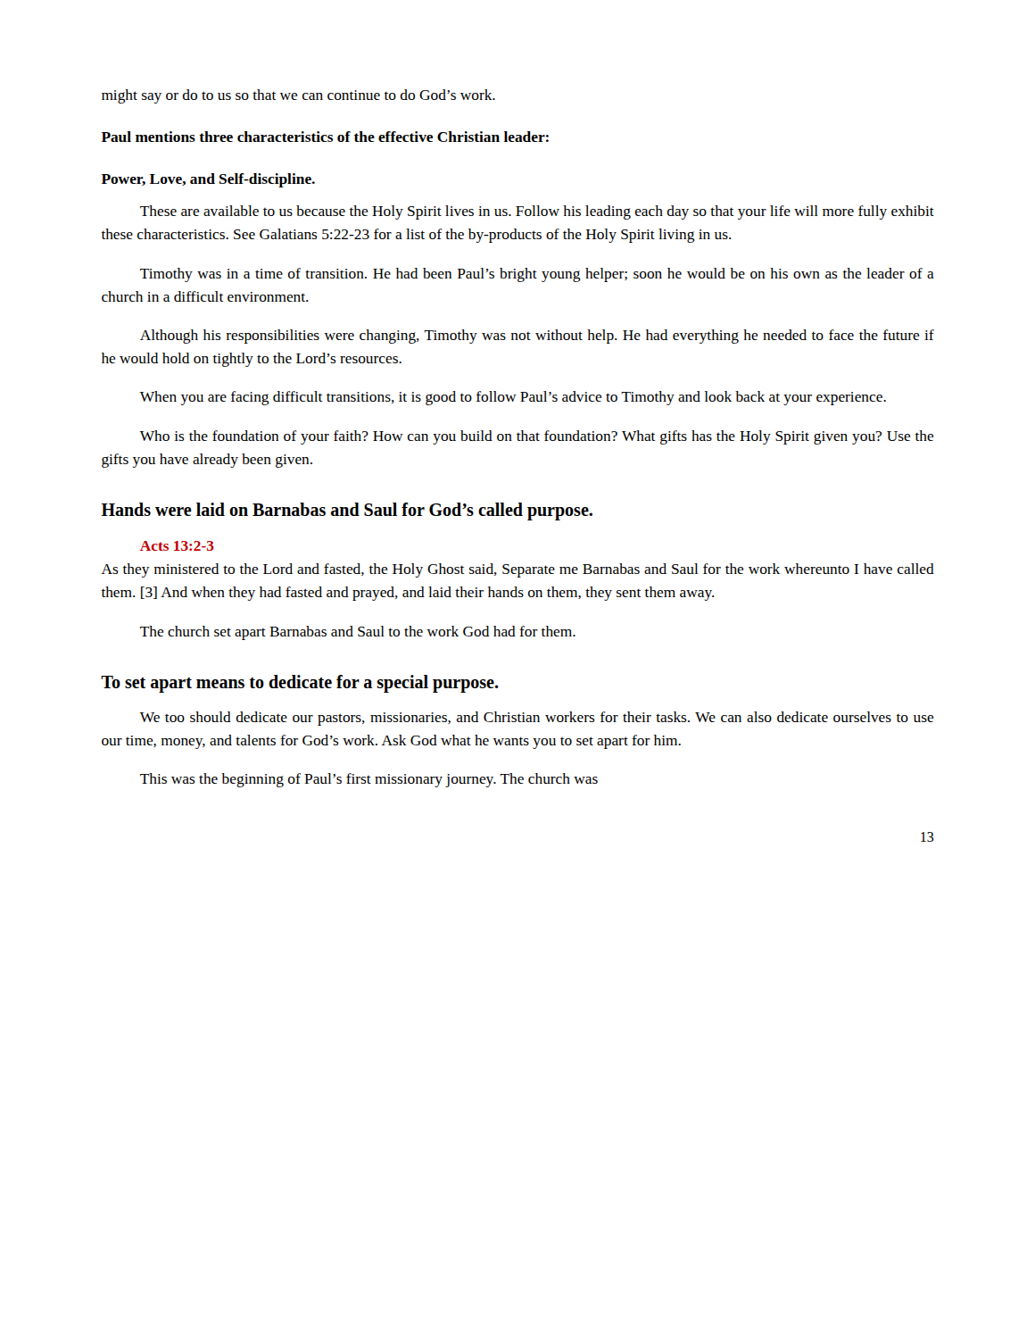might say or do to us so that we can continue to do God’s work.
Paul mentions three characteristics of the effective Christian leader:
Power, Love, and Self-discipline.
These are available to us because the Holy Spirit lives in us. Follow his leading each day so that your life will more fully exhibit these characteristics. See Galatians 5:22-23 for a list of the by-products of the Holy Spirit living in us.
Timothy was in a time of transition. He had been Paul’s bright young helper; soon he would be on his own as the leader of a church in a difficult environment.
Although his responsibilities were changing, Timothy was not without help. He had everything he needed to face the future if he would hold on tightly to the Lord’s resources.
When you are facing difficult transitions, it is good to follow Paul’s advice to Timothy and look back at your experience.
Who is the foundation of your faith? How can you build on that foundation? What gifts has the Holy Spirit given you? Use the gifts you have already been given.
Hands were laid on Barnabas and Saul for God’s called purpose.
Acts 13:2-3
As they ministered to the Lord and fasted, the Holy Ghost said, Separate me Barnabas and Saul for the work whereunto I have called them. [3] And when they had fasted and prayed, and laid their hands on them, they sent them away.
The church set apart Barnabas and Saul to the work God had for them.
To set apart means to dedicate for a special purpose.
We too should dedicate our pastors, missionaries, and Christian workers for their tasks. We can also dedicate ourselves to use our time, money, and talents for God’s work. Ask God what he wants you to set apart for him.
This was the beginning of Paul’s first missionary journey. The church was
13